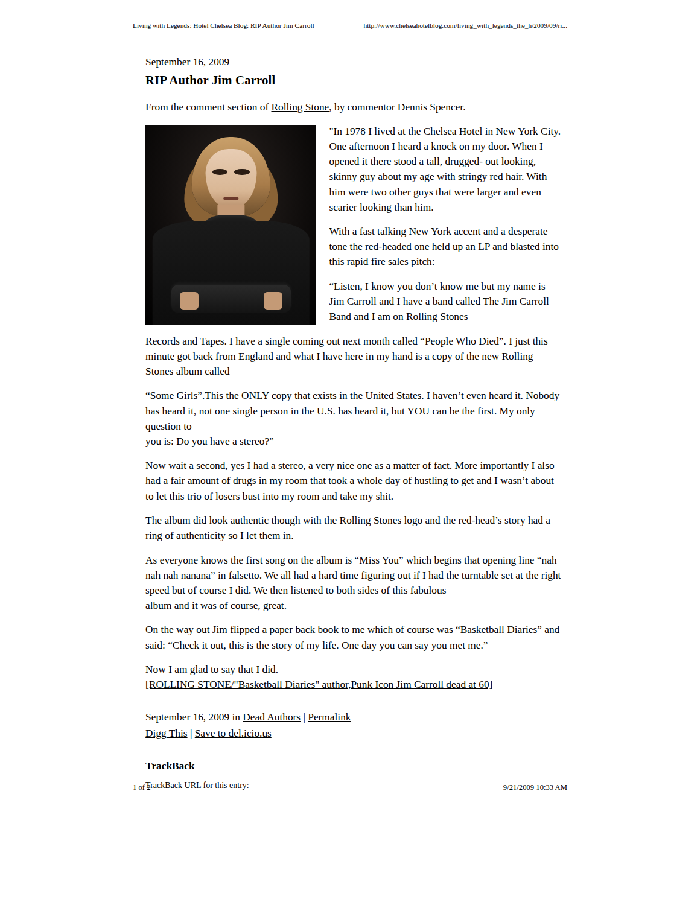Living with Legends: Hotel Chelsea Blog: RIP Author Jim Carroll
http://www.chelseahotelblog.com/living_with_legends_the_h/2009/09/ri...
September 16, 2009
RIP Author Jim Carroll
From the comment section of Rolling Stone, by commentor Dennis Spencer.
"In 1978 I lived at the Chelsea Hotel in New York City. One afternoon I heard a knock on my door. When I opened it there stood a tall, drugged- out looking, skinny guy about my age with stringy red hair. With him were two other guys that were larger and even scarier looking than him.
With a fast talking New York accent and a desperate tone the red-headed one held up an LP and blasted into this rapid fire sales pitch:
“Listen, I know you don’t know me but my name is Jim Carroll and I have a band called The Jim Carroll Band and I am on Rolling Stones
Records and Tapes. I have a single coming out next month called “People Who Died”. I just this minute got back from England and what I have here in my hand is a copy of the new Rolling Stones album called
“Some Girls”.This the ONLY copy that exists in the United States. I haven’t even heard it. Nobody has heard it, not one single person in the U.S. has heard it, but YOU can be the first. My only question to
you is: Do you have a stereo?”
Now wait a second, yes I had a stereo, a very nice one as a matter of fact. More importantly I also had a fair amount of drugs in my room that took a whole day of hustling to get and I wasn’t about to let this trio of losers bust into my room and take my shit.
The album did look authentic though with the Rolling Stones logo and the red-head’s story had a ring of authenticity so I let them in.
As everyone knows the first song on the album is “Miss You” which begins that opening line “nah nah nah nanana” in falsetto. We all had a hard time figuring out if I had the turntable set at the right speed but of course I did. We then listened to both sides of this fabulous
album and it was of course, great.
On the way out Jim flipped a paper back book to me which of course was “Basketball Diaries” and said: “Check it out, this is the story of my life. One day you can say you met me.”
Now I am glad to say that I did.
[ROLLING STONE/"Basketball Diaries" author,Punk Icon Jim Carroll dead at 60]
September 16, 2009 in Dead Authors | Permalink
Digg This | Save to del.icio.us
TrackBack
TrackBack URL for this entry:
1 of 2
9/21/2009 10:33 AM